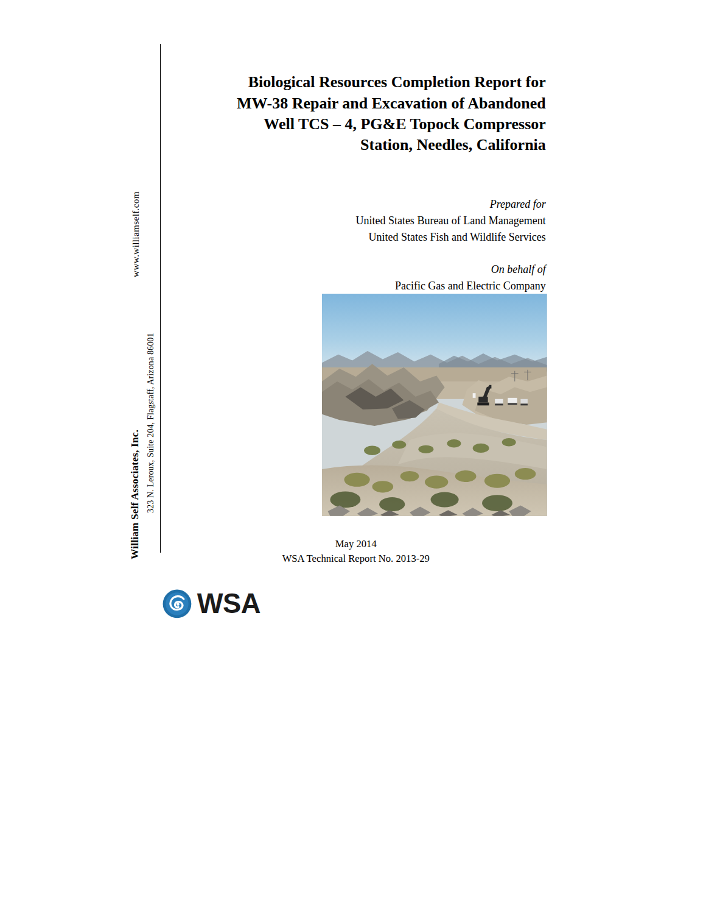www.williamself.com
William Self Associates, Inc.
323 N. Leroux, Suite 204, Flagstaff, Arizona 86001
Biological Resources Completion Report for MW-38 Repair and Excavation of Abandoned Well TCS – 4, PG&E Topock Compressor Station, Needles, California
Prepared for
United States Bureau of Land Management
United States Fish and Wildlife Services On behalf of
Pacific Gas and Electric Company
May 2014
WSA Technical Report No. 2013-29
WSA